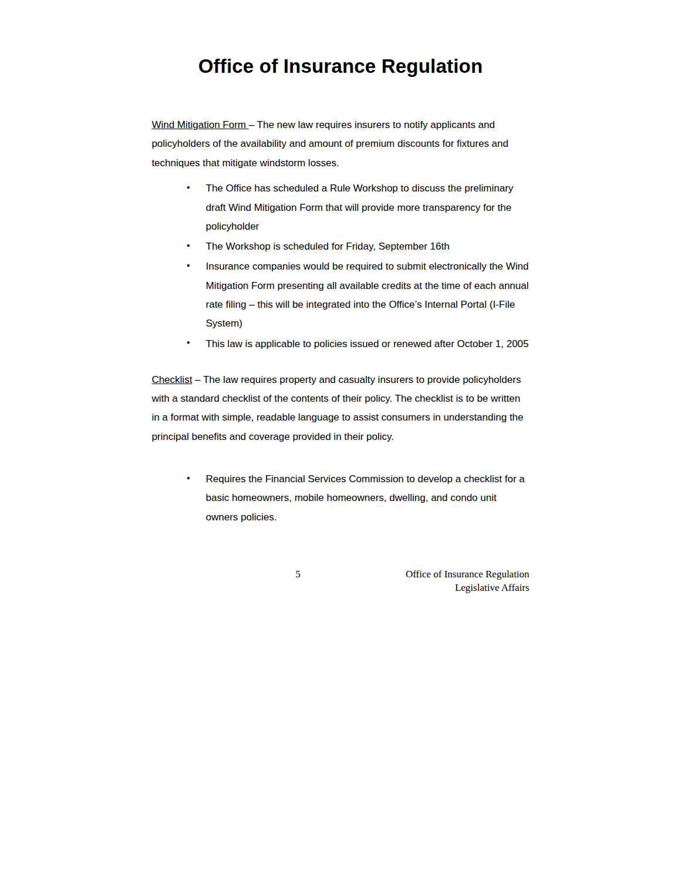Office of Insurance Regulation
Wind Mitigation Form – The new law requires insurers to notify applicants and policyholders of the availability and amount of premium discounts for fixtures and techniques that mitigate windstorm losses.
The Office has scheduled a Rule Workshop to discuss the preliminary draft Wind Mitigation Form that will provide more transparency for the policyholder
The Workshop is scheduled for Friday, September 16th
Insurance companies would be required to submit electronically the Wind Mitigation Form presenting all available credits at the time of each annual rate filing – this will be integrated into the Office’s Internal Portal (I-File System)
This law is applicable to policies issued or renewed after October 1, 2005
Checklist – The law requires property and casualty insurers to provide policyholders with a standard checklist of the contents of their policy. The checklist is to be written in a format with simple, readable language to assist consumers in understanding the principal benefits and coverage provided in their policy.
Requires the Financial Services Commission to develop a checklist for a basic homeowners, mobile homeowners, dwelling, and condo unit owners policies.
5
Office of Insurance Regulation
Legislative Affairs